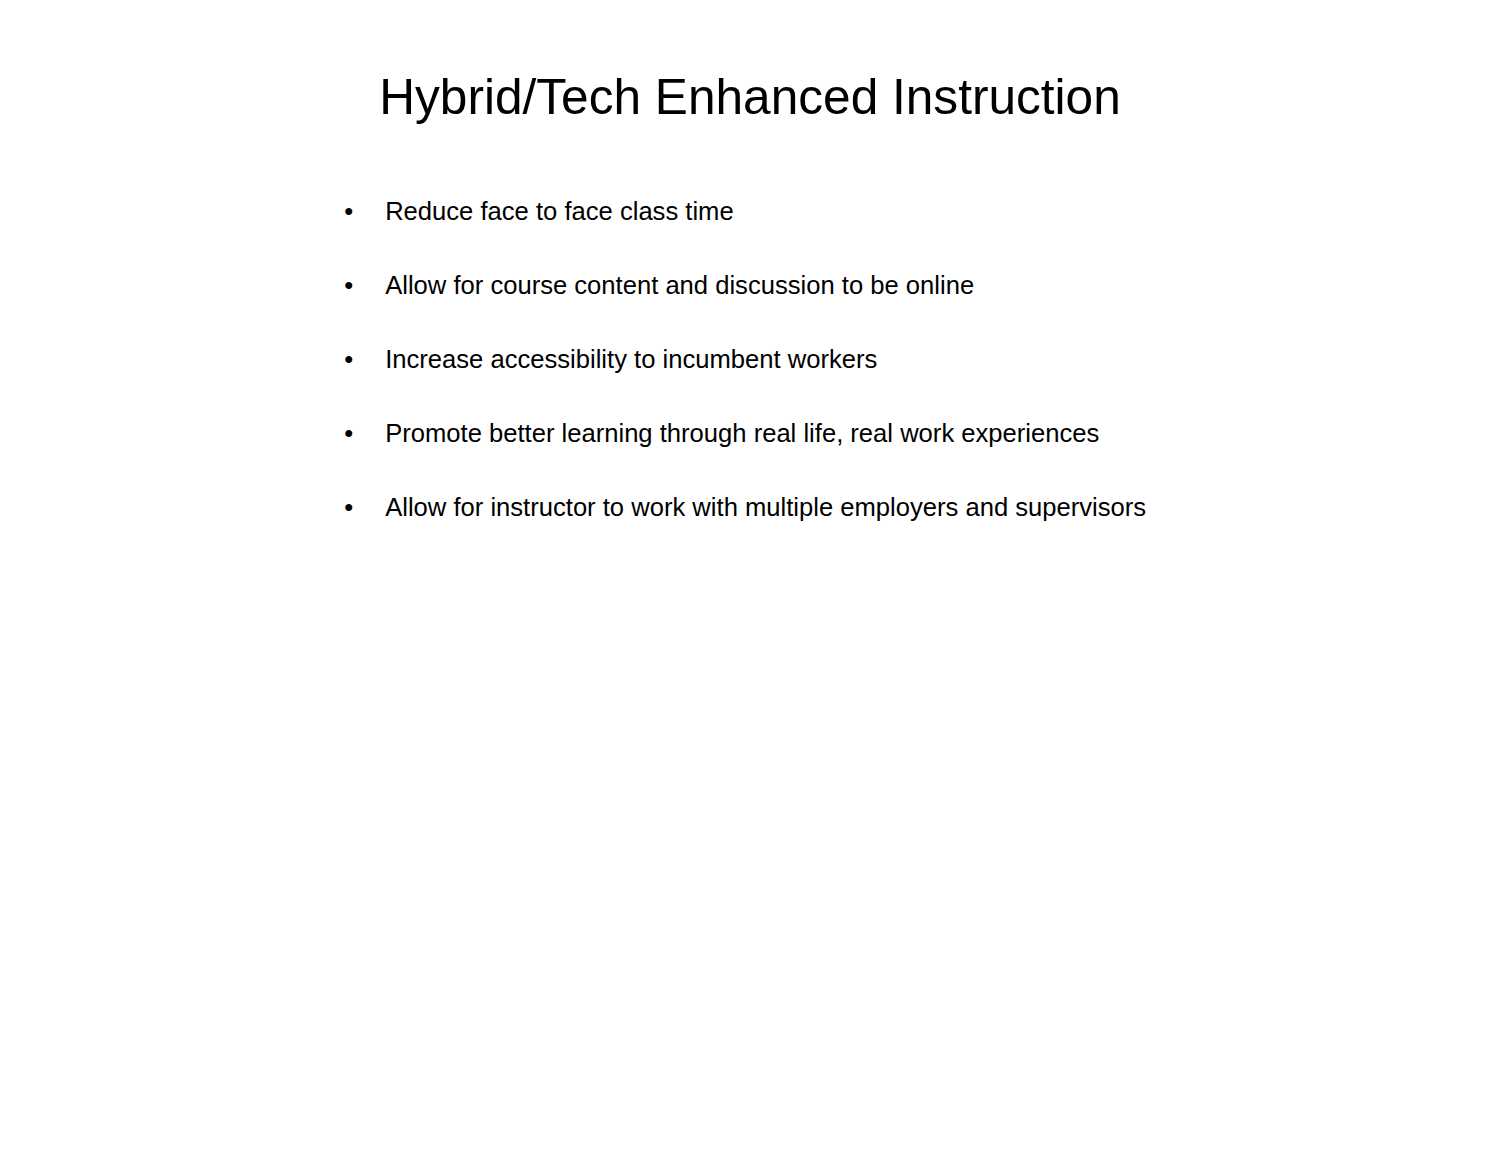Hybrid/Tech Enhanced Instruction
Reduce face to face class time
Allow for course content and discussion to be online
Increase accessibility to incumbent workers
Promote better learning through real life, real work experiences
Allow for instructor to work with multiple employers and supervisors